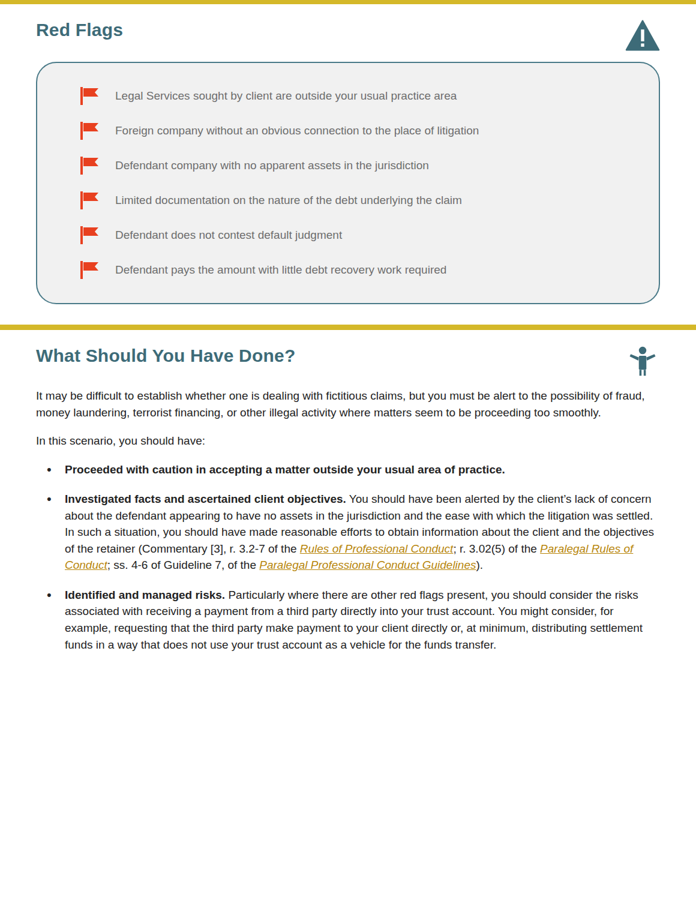Red Flags
Legal Services sought by client are outside your usual practice area
Foreign company without an obvious connection to the place of litigation
Defendant company with no apparent assets in the jurisdiction
Limited documentation on the nature of the debt underlying the claim
Defendant does not contest default judgment
Defendant pays the amount with little debt recovery work required
What Should You Have Done?
It may be difficult to establish whether one is dealing with fictitious claims, but you must be alert to the possibility of fraud, money laundering, terrorist financing, or other illegal activity where matters seem to be proceeding too smoothly.
In this scenario, you should have:
Proceeded with caution in accepting a matter outside your usual area of practice.
Investigated facts and ascertained client objectives. You should have been alerted by the client’s lack of concern about the defendant appearing to have no assets in the jurisdiction and the ease with which the litigation was settled. In such a situation, you should have made reasonable efforts to obtain information about the client and the objectives of the retainer (Commentary [3], r. 3.2-7 of the Rules of Professional Conduct; r. 3.02(5) of the Paralegal Rules of Conduct; ss. 4-6 of Guideline 7, of the Paralegal Professional Conduct Guidelines).
Identified and managed risks. Particularly where there are other red flags present, you should consider the risks associated with receiving a payment from a third party directly into your trust account. You might consider, for example, requesting that the third party make payment to your client directly or, at minimum, distributing settlement funds in a way that does not use your trust account as a vehicle for the funds transfer.